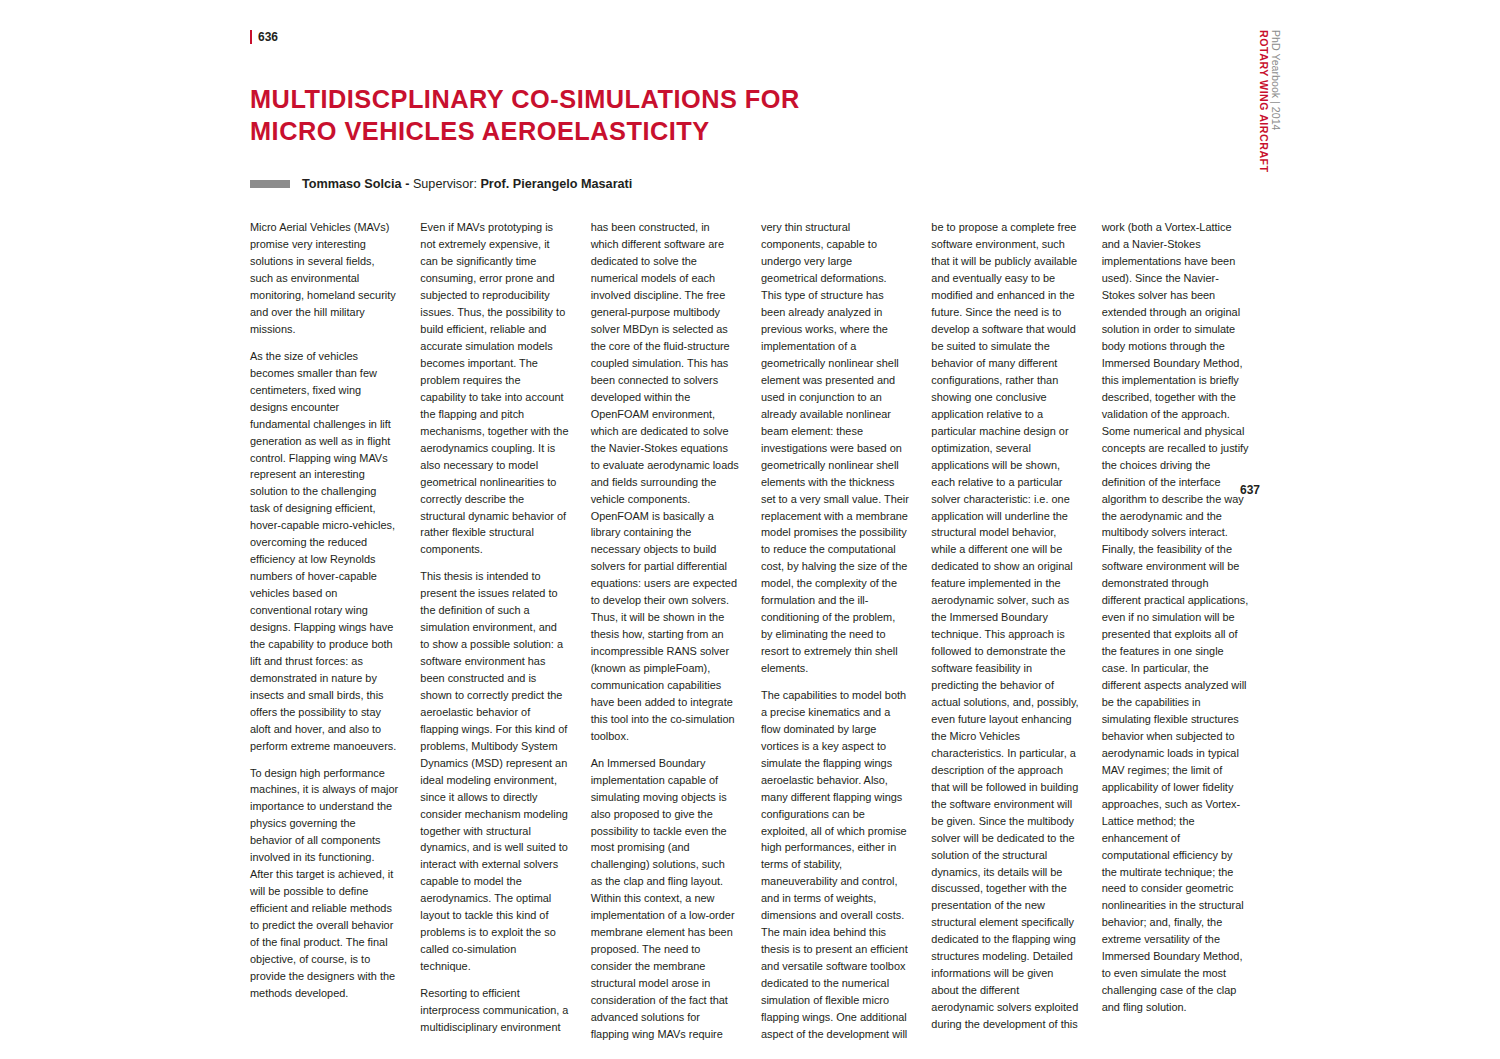636
Multidiscplinary Co-Simulations for Micro Vehicles Aeroelasticity
Tommaso Solcia - Supervisor: Prof. Pierangelo Masarati
Micro Aerial Vehicles (MAVs) promise very interesting solutions in several fields, such as environmental monitoring, homeland security and over the hill military missions.
As the size of vehicles becomes smaller than few centimeters, fixed wing designs encounter fundamental challenges in lift generation as well as in flight control. Flapping wing MAVs represent an interesting solution to the challenging task of designing efficient, hover-capable micro-vehicles, overcoming the reduced efficiency at low Reynolds numbers of hover-capable vehicles based on conventional rotary wing designs. Flapping wings have the capability to produce both lift and thrust forces: as demonstrated in nature by insects and small birds, this offers the possibility to stay aloft and hover, and also to perform extreme manoeuvers.
To design high performance machines, it is always of major importance to understand the physics governing the behavior of all components involved in its functioning. After this target is achieved, it will be possible to define efficient and reliable methods to predict the overall behavior of the final product. The final objective, of course, is to provide the designers with the methods developed.
Even if MAVs prototyping is not extremely expensive, it can be significantly time consuming, error prone and subjected to reproducibility issues. Thus, the possibility to build efficient, reliable and accurate simulation models becomes important. The problem requires the capability to take into account the flapping and pitch mechanisms, together with the aerodynamics coupling. It is also necessary to model geometrical nonlinearities to correctly describe the structural dynamic behavior of rather flexible structural components.
This thesis is intended to present the issues related to the definition of such a simulation environment, and to show a possible solution: a software environment has been constructed and is shown to correctly predict the aeroelastic behavior of flapping wings. For this kind of problems, Multibody System Dynamics (MSD) represent an ideal modeling environment, since it allows to directly consider mechanism modeling together with structural dynamics, and is well suited to interact with external solvers capable to model the aerodynamics. The optimal layout to tackle this kind of problems is to exploit the so called co-simulation technique.
Resorting to efficient interprocess communication, a multidisciplinary environment has been constructed, in which different software are dedicated to solve the numerical models of each involved discipline. The free general-purpose multibody solver MBDyn is selected as the core of the fluid-structure coupled simulation. This has been connected to solvers developed within the OpenFOAM environment, which are dedicated to solve the Navier-Stokes equations to evaluate aerodynamic loads and fields surrounding the vehicle components. OpenFOAM is basically a library containing the necessary objects to build solvers for partial differential equations: users are expected to develop their own solvers. Thus, it will be shown in the thesis how, starting from an incompressible RANS solver (known as pimpleFoam), communication capabilities have been added to integrate this tool into the co-simulation toolbox.
An Immersed Boundary implementation capable of simulating moving objects is also proposed to give the possibility to tackle even the most promising (and challenging) solutions, such as the clap and fling layout. Within this context, a new implementation of a low-order membrane element has been proposed. The need to consider the membrane structural model arose in consideration of the fact that advanced solutions for flapping wing MAVs require very thin structural components, capable to undergo very large geometrical deformations. This type of structure has been already analyzed in previous works, where the implementation of a geometrically nonlinear shell element was presented and used in conjunction to an already available nonlinear beam element: these investigations were based on geometrically nonlinear shell elements with the thickness set to a very small value. Their replacement with a membrane model promises the possibility to reduce the computational cost, by halving the size of the model, the complexity of the formulation and the ill-conditioning of the problem, by eliminating the need to resort to extremely thin shell elements.
The capabilities to model both a precise kinematics and a flow dominated by large vortices is a key aspect to simulate the flapping wings aeroelastic behavior. Also, many different flapping wings configurations can be exploited, all of which promise high performances, either in terms of stability, maneuverability and control, and in terms of weights, dimensions and overall costs. The main idea behind this thesis is to present an efficient and versatile software toolbox dedicated to the numerical simulation of flexible micro flapping wings. One additional aspect of the development will be to propose a complete free software environment, such that it will be publicly available and eventually easy to be modified and enhanced in the future. Since the need is to develop a software that would be suited to simulate the behavior of many different configurations, rather than showing one conclusive application relative to a particular machine design or optimization, several applications will be shown, each relative to a particular solver characteristic: i.e. one application will underline the structural model behavior, while a different one will be dedicated to show an original feature implemented in the aerodynamic solver, such as the Immersed Boundary technique. This approach is followed to demonstrate the software feasibility in predicting the behavior of actual solutions, and, possibly, even future layout enhancing the Micro Vehicles characteristics. In particular, a description of the approach that will be followed in building the software environment will be given. Since the multibody solver will be dedicated to the solution of the structural dynamics, its details will be discussed, together with the presentation of the new structural element specifically dedicated to the flapping wing structures modeling. Detailed informations will be given about the different aerodynamic solvers exploited during the development of this work (both a Vortex-Lattice and a Navier-Stokes implementations have been used). Since the Navier-Stokes solver has been extended through an original solution in order to simulate body motions through the Immersed Boundary Method, this implementation is briefly described, together with the validation of the approach. Some numerical and physical concepts are recalled to justify the choices driving the definition of the interface algorithm to describe the way the aerodynamic and the multibody solvers interact. Finally, the feasibility of the software environment will be demonstrated through different practical applications, even if no simulation will be presented that exploits all of the features in one single case. In particular, the different aspects analyzed will be the capabilities in simulating flexible structures behavior when subjected to aerodynamic loads in typical MAV regimes; the limit of applicability of lower fidelity approaches, such as Vortex-Lattice method; the enhancement of computational efficiency by the multirate technique; the need to consider geometric nonlinearities in the structural behavior; and, finally, the extreme versatility of the Immersed Boundary Method, to even simulate the most challenging case of the clap and fling solution.
PhD Yearbook | 2014
ROTARY WING AIRCRAFT
637